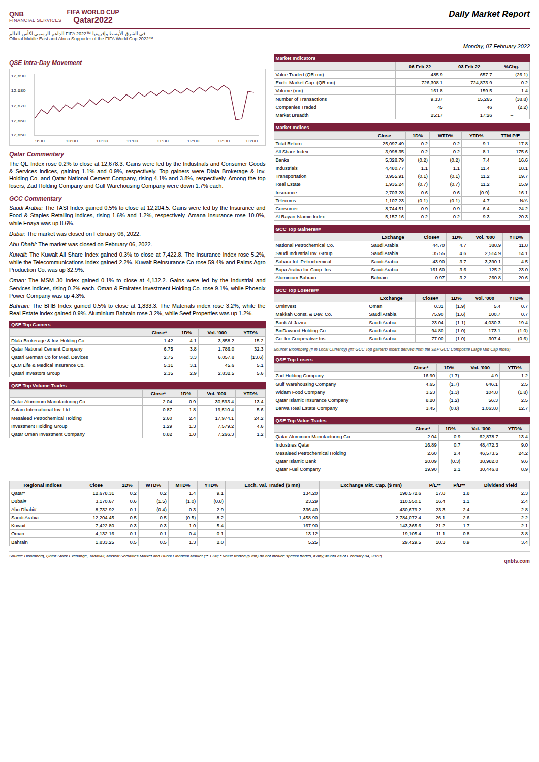QNBFINANCIAL SERVICES
FIFA WORLD CUPQatar2022
Daily Market Report
الداعم الرسمي لكأس العالم FIFA 2022™ في الشرق الأوسط وإفريقيا
Official Middle East and Africa Supporter of the FIFA World Cup 2022™
Monday, 07 February 2022
QSE Intra-Day Movement
12,690 12,680 12,670 12,660 12,650 9:30 10:00 10:30 11:00 11:30 12:00 12:30 13:00
Qatar Commentary
The QE Index rose 0.2% to close at 12,678.3. Gains were led by the Industrials and Consumer Goods & Services indices, gaining 1.1% and 0.9%, respectively. Top gainers were Dlala Brokerage & Inv. Holding Co. and Qatar National Cement Company, rising 4.1% and 3.8%, respectively. Among the top losers, Zad Holding Company and Gulf Warehousing Company were down 1.7% each.
GCC Commentary
Saudi Arabia: The TASI Index gained 0.5% to close at 12,204.5. Gains were led by the Insurance and Food & Staples Retailing indices, rising 1.6% and 1.2%, respectively. Amana Insurance rose 10.0%, while Enaya was up 8.6%.
Dubai: The market was closed on February 06, 2022.
Abu Dhabi: The market was closed on February 06, 2022.
Kuwait: The Kuwait All Share Index gained 0.3% to close at 7,422.8. The Insurance index rose 5.2%, while the Telecommunications index gained 2.2%. Kuwait Reinsurance Co rose 59.4% and Palms Agro Production Co. was up 32.9%.
Oman: The MSM 30 Index gained 0.1% to close at 4,132.2. Gains were led by the Industrial and Services indices, rising 0.2% each. Oman & Emirates Investment Holding Co. rose 9.1%, while Phoenix Power Company was up 4.3%.
Bahrain: The BHB Index gained 0.5% to close at 1,833.3. The Materials index rose 3.2%, while the Real Estate index gained 0.9%. Aluminium Bahrain rose 3.2%, while Seef Properties was up 1.2%.
QSE Top Gainers
| | Close* | 1D% | Vol. '000 | YTD% |
| --- | --- | --- | --- | --- |
| Dlala Brokerage & Inv. Holding Co. | 1.42 | 4.1 | 3,858.2 | 15.2 |
| Qatar National Cement Company | 6.75 | 3.8 | 1,786.0 | 32.3 |
| Qatari German Co for Med. Devices | 2.75 | 3.3 | 6,057.8 | (13.6) |
| QLM Life & Medical Insurance Co. | 5.31 | 3.1 | 45.6 | 5.1 |
| Qatari Investors Group | 2.35 | 2.9 | 2,832.5 | 5.6 |
QSE Top Volume Trades
| | Close* | 1D% | Vol. '000 | YTD% |
| --- | --- | --- | --- | --- |
| Qatar Aluminum Manufacturing Co. | 2.04 | 0.9 | 30,593.4 | 13.4 |
| Salam International Inv. Ltd. | 0.87 | 1.8 | 19,510.4 | 5.6 |
| Mesaieed Petrochemical Holding | 2.60 | 2.4 | 17,974.1 | 24.2 |
| Investment Holding Group | 1.29 | 1.3 | 7,579.2 | 4.6 |
| Qatar Oman Investment Company | 0.82 | 1.0 | 7,266.3 | 1.2 |
Market Indicators
| | 06 Feb 22 | 03 Feb 22 | %Chg. |
| --- | --- | --- | --- |
| Value Traded (QR mn) | 485.9 | 657.7 | (26.1) |
| Exch. Market Cap. (QR mn) | 726,308.1 | 724,873.9 | 0.2 |
| Volume (mn) | 161.8 | 159.5 | 1.4 |
| Number of Transactions | 9,337 | 15,265 | (38.8) |
| Companies Traded | 45 | 46 | (2.2) |
| Market Breadth | 25:17 | 17:26 | – |
Market Indices
| | Close | 1D% | WTD% | YTD% | TTM P/E |
| --- | --- | --- | --- | --- | --- |
| Total Return | 25,097.49 | 0.2 | 0.2 | 9.1 | 17.8 |
| All Share Index | 3,998.35 | 0.2 | 0.2 | 8.1 | 175.6 |
| Banks | 5,328.79 | (0.2) | (0.2) | 7.4 | 16.6 |
| Industrials | 4,480.77 | 1.1 | 1.1 | 11.4 | 18.1 |
| Transportation | 3,955.91 | (0.1) | (0.1) | 11.2 | 19.7 |
| Real Estate | 1,935.24 | (0.7) | (0.7) | 11.2 | 15.9 |
| Insurance | 2,703.28 | 0.6 | 0.6 | (0.9) | 16.1 |
| Telecoms | 1,107.23 | (0.1) | (0.1) | 4.7 | N/A |
| Consumer | 8,744.51 | 0.9 | 0.9 | 6.4 | 24.2 |
| Al Rayan Islamic Index | 5,157.16 | 0.2 | 0.2 | 9.3 | 20.3 |
GCC Top Gainers##
| | Exchange | Close# | 1D% | Vol. '000 | YTD% |
| --- | --- | --- | --- | --- | --- |
| National Petrochemical Co. | Saudi Arabia | 44.70 | 4.7 | 388.9 | 11.8 |
| Saudi Industrial Inv. Group | Saudi Arabia | 35.55 | 4.6 | 2,514.9 | 14.1 |
| Sahara Int. Petrochemical | Saudi Arabia | 43.90 | 3.7 | 3,390.1 | 4.5 |
| Bupa Arabia for Coop. Ins. | Saudi Arabia | 161.60 | 3.6 | 125.2 | 23.0 |
| Aluminium Bahrain | Bahrain | 0.97 | 3.2 | 260.8 | 20.6 |
GCC Top Losers##
| | Exchange | Close# | 1D% | Vol. '000 | YTD% |
| --- | --- | --- | --- | --- | --- |
| Ominvest | Oman | 0.31 | (1.9) | 5.4 | 0.7 |
| Makkah Const. & Dev. Co. | Saudi Arabia | 75.90 | (1.6) | 100.7 | 0.7 |
| Bank Al-Jazira | Saudi Arabia | 23.04 | (1.1) | 4,030.3 | 19.4 |
| BinDawood Holding Co | Saudi Arabia | 94.80 | (1.0) | 173.1 | (1.0) |
| Co. for Cooperative Ins. | Saudi Arabia | 77.00 | (1.0) | 307.4 | (0.6) |
Source: Bloomberg (# in Local Currency) (## GCC Top gainers/ losers derived from the S&P GCC Composite Large Mid Cap Index)
QSE Top Losers
| | Close* | 1D% | Vol. '000 | YTD% |
| --- | --- | --- | --- | --- |
| Zad Holding Company | 16.90 | (1.7) | 4.9 | 1.2 |
| Gulf Warehousing Company | 4.65 | (1.7) | 646.1 | 2.5 |
| Widam Food Company | 3.53 | (1.3) | 104.8 | (1.8) |
| Qatar Islamic Insurance Company | 8.20 | (1.2) | 56.3 | 2.5 |
| Barwa Real Estate Company | 3.45 | (0.8) | 1,063.8 | 12.7 |
QSE Top Value Trades
| | Close* | 1D% | Val. '000 | YTD% |
| --- | --- | --- | --- | --- |
| Qatar Aluminum Manufacturing Co. | 2.04 | 0.9 | 62,878.7 | 13.4 |
| Industries Qatar | 16.89 | 0.7 | 48,472.3 | 9.0 |
| Mesaieed Petrochemical Holding | 2.60 | 2.4 | 46,573.5 | 24.2 |
| Qatar Islamic Bank | 20.09 | (0.3) | 38,982.0 | 9.6 |
| Qatar Fuel Company | 19.90 | 2.1 | 30,446.8 | 8.9 |
| Regional Indices | Close | 1D% | WTD% | MTD% | YTD% | Exch. Val. Traded ($ mn) | Exchange Mkt. Cap. ($ mn) | P/E** | P/B** | Dividend Yield |
| --- | --- | --- | --- | --- | --- | --- | --- | --- | --- | --- |
| Qatar* | 12,678.31 | 0.2 | 0.2 | 1.4 | 9.1 | 134.20 | 198,572.6 | 17.8 | 1.8 | 2.3 |
| Dubai# | 3,170.67 | 0.6 | (1.5) | (1.0) | (0.8) | 23.29 | 110,550.1 | 16.4 | 1.1 | 2.4 |
| Abu Dhabi# | 8,732.92 | 0.1 | (0.4) | 0.3 | 2.9 | 336.40 | 430,679.2 | 23.3 | 2.4 | 2.8 |
| Saudi Arabia | 12,204.45 | 0.5 | 0.5 | (0.5) | 8.2 | 1,458.90 | 2,784,072.4 | 26.1 | 2.6 | 2.2 |
| Kuwait | 7,422.80 | 0.3 | 0.3 | 1.0 | 5.4 | 167.90 | 143,365.6 | 21.2 | 1.7 | 2.1 |
| Oman | 4,132.16 | 0.1 | 0.1 | 0.4 | 0.1 | 13.12 | 19,105.4 | 11.1 | 0.8 | 3.8 |
| Bahrain | 1,833.25 | 0.5 | 0.5 | 1.3 | 2.0 | 5.25 | 29,429.5 | 10.3 | 0.9 | 3.4 |
Source: Bloomberg, Qatar Stock Exchange, Tadawul, Muscat Securities Market and Dubai Financial Market (** TTM; * Value traded ($ mn) do not include special trades, if any; #Data as of February 04, 2022)
qnbfs.com